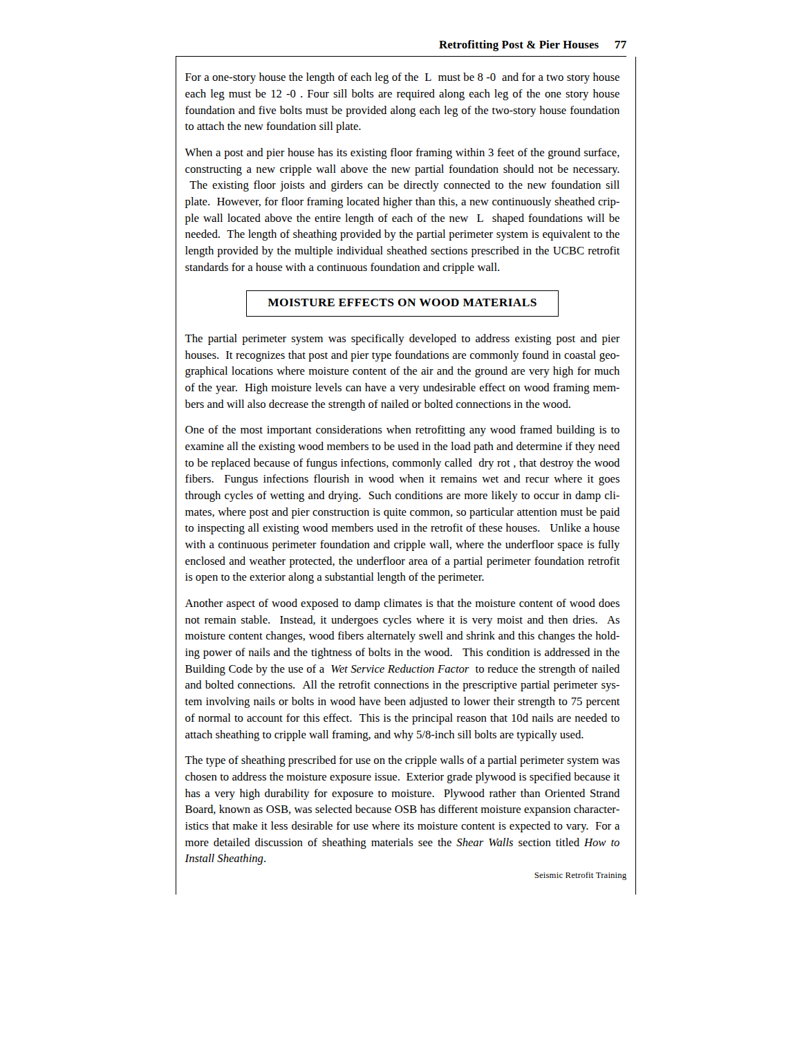Retrofitting Post & Pier Houses 77
For a one-story house the length of each leg of the L must be 8 -0 and for a two story house each leg must be 12 -0 . Four sill bolts are required along each leg of the one story house foundation and five bolts must be provided along each leg of the two-story house foundation to attach the new foundation sill plate.
When a post and pier house has its existing floor framing within 3 feet of the ground surface, constructing a new cripple wall above the new partial foundation should not be necessary. The existing floor joists and girders can be directly connected to the new foundation sill plate. However, for floor framing located higher than this, a new continuously sheathed cripple wall located above the entire length of each of the new L shaped foundations will be needed. The length of sheathing provided by the partial perimeter system is equivalent to the length provided by the multiple individual sheathed sections prescribed in the UCBC retrofit standards for a house with a continuous foundation and cripple wall.
MOISTURE EFFECTS ON WOOD MATERIALS
The partial perimeter system was specifically developed to address existing post and pier houses. It recognizes that post and pier type foundations are commonly found in coastal geographical locations where moisture content of the air and the ground are very high for much of the year. High moisture levels can have a very undesirable effect on wood framing members and will also decrease the strength of nailed or bolted connections in the wood.
One of the most important considerations when retrofitting any wood framed building is to examine all the existing wood members to be used in the load path and determine if they need to be replaced because of fungus infections, commonly called dry rot , that destroy the wood fibers. Fungus infections flourish in wood when it remains wet and recur where it goes through cycles of wetting and drying. Such conditions are more likely to occur in damp climates, where post and pier construction is quite common, so particular attention must be paid to inspecting all existing wood members used in the retrofit of these houses. Unlike a house with a continuous perimeter foundation and cripple wall, where the underfloor space is fully enclosed and weather protected, the underfloor area of a partial perimeter foundation retrofit is open to the exterior along a substantial length of the perimeter.
Another aspect of wood exposed to damp climates is that the moisture content of wood does not remain stable. Instead, it undergoes cycles where it is very moist and then dries. As moisture content changes, wood fibers alternately swell and shrink and this changes the holding power of nails and the tightness of bolts in the wood. This condition is addressed in the Building Code by the use of a Wet Service Reduction Factor to reduce the strength of nailed and bolted connections. All the retrofit connections in the prescriptive partial perimeter system involving nails or bolts in wood have been adjusted to lower their strength to 75 percent of normal to account for this effect. This is the principal reason that 10d nails are needed to attach sheathing to cripple wall framing, and why 5/8-inch sill bolts are typically used.
The type of sheathing prescribed for use on the cripple walls of a partial perimeter system was chosen to address the moisture exposure issue. Exterior grade plywood is specified because it has a very high durability for exposure to moisture. Plywood rather than Oriented Strand Board, known as OSB, was selected because OSB has different moisture expansion characteristics that make it less desirable for use where its moisture content is expected to vary. For a more detailed discussion of sheathing materials see the Shear Walls section titled How to Install Sheathing.
Seismic Retrofit Training